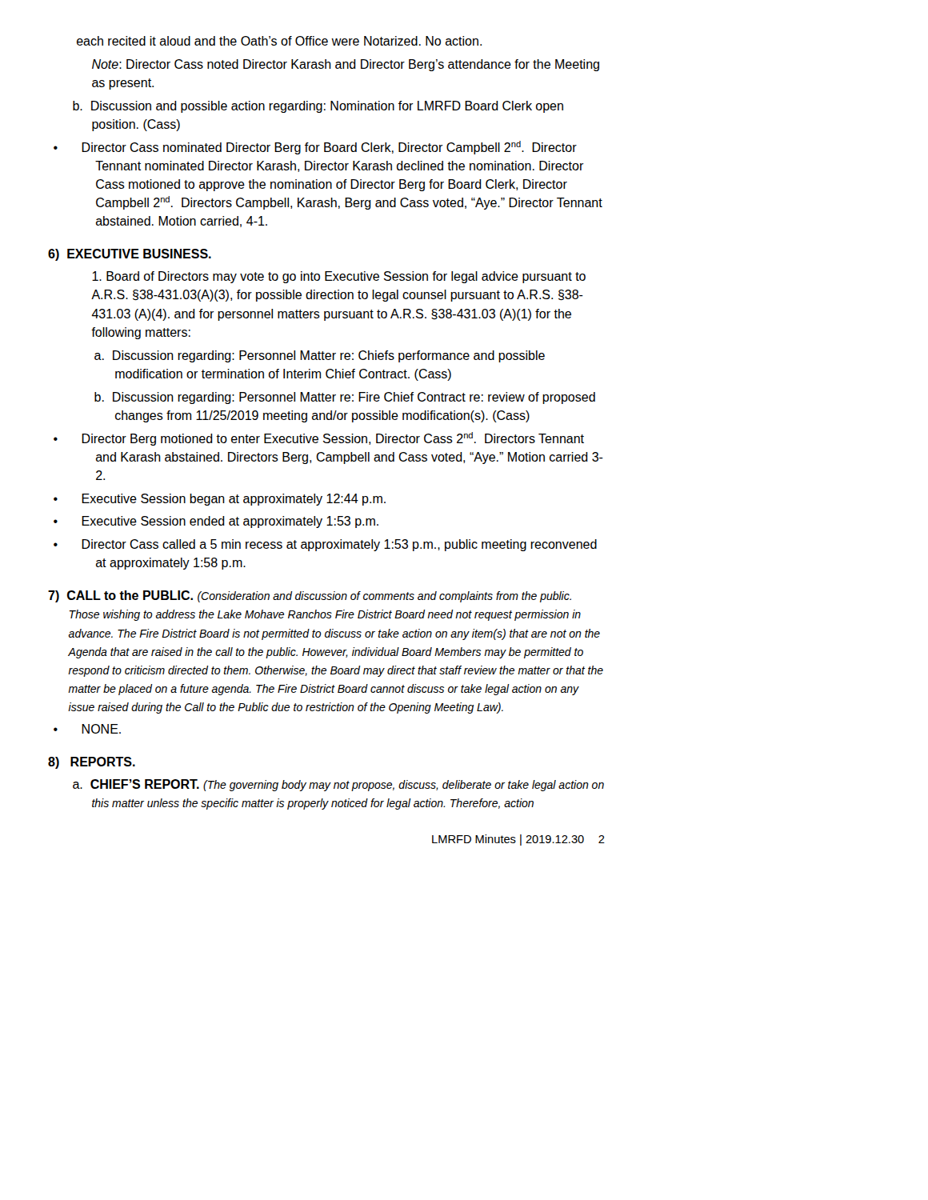each recited it aloud and the Oath’s of Office were Notarized. No action.
Note: Director Cass noted Director Karash and Director Berg’s attendance for the Meeting as present.
b. Discussion and possible action regarding: Nomination for LMRFD Board Clerk open position. (Cass)
Director Cass nominated Director Berg for Board Clerk, Director Campbell 2nd. Director Tennant nominated Director Karash, Director Karash declined the nomination. Director Cass motioned to approve the nomination of Director Berg for Board Clerk, Director Campbell 2nd. Directors Campbell, Karash, Berg and Cass voted, “Aye.” Director Tennant abstained. Motion carried, 4-1.
6) EXECUTIVE BUSINESS.
1. Board of Directors may vote to go into Executive Session for legal advice pursuant to A.R.S. §38-431.03(A)(3), for possible direction to legal counsel pursuant to A.R.S. §38-431.03 (A)(4). and for personnel matters pursuant to A.R.S. §38-431.03 (A)(1) for the following matters:
a. Discussion regarding: Personnel Matter re: Chiefs performance and possible modification or termination of Interim Chief Contract. (Cass)
b. Discussion regarding: Personnel Matter re: Fire Chief Contract re: review of proposed changes from 11/25/2019 meeting and/or possible modification(s). (Cass)
Director Berg motioned to enter Executive Session, Director Cass 2nd. Directors Tennant and Karash abstained. Directors Berg, Campbell and Cass voted, “Aye.” Motion carried 3-2.
Executive Session began at approximately 12:44 p.m.
Executive Session ended at approximately 1:53 p.m.
Director Cass called a 5 min recess at approximately 1:53 p.m., public meeting reconvened at approximately 1:58 p.m.
7) CALL to the PUBLIC. (Consideration and discussion of comments and complaints from the public. Those wishing to address the Lake Mohave Ranchos Fire District Board need not request permission in advance. The Fire District Board is not permitted to discuss or take action on any item(s) that are not on the Agenda that are raised in the call to the public. However, individual Board Members may be permitted to respond to criticism directed to them. Otherwise, the Board may direct that staff review the matter or that the matter be placed on a future agenda. The Fire District Board cannot discuss or take legal action on any issue raised during the Call to the Public due to restriction of the Opening Meeting Law).
NONE.
8) REPORTS.
a. CHIEF’S REPORT. (The governing body may not propose, discuss, deliberate or take legal action on this matter unless the specific matter is properly noticed for legal action. Therefore, action
LMRFD Minutes | 2019.12.302